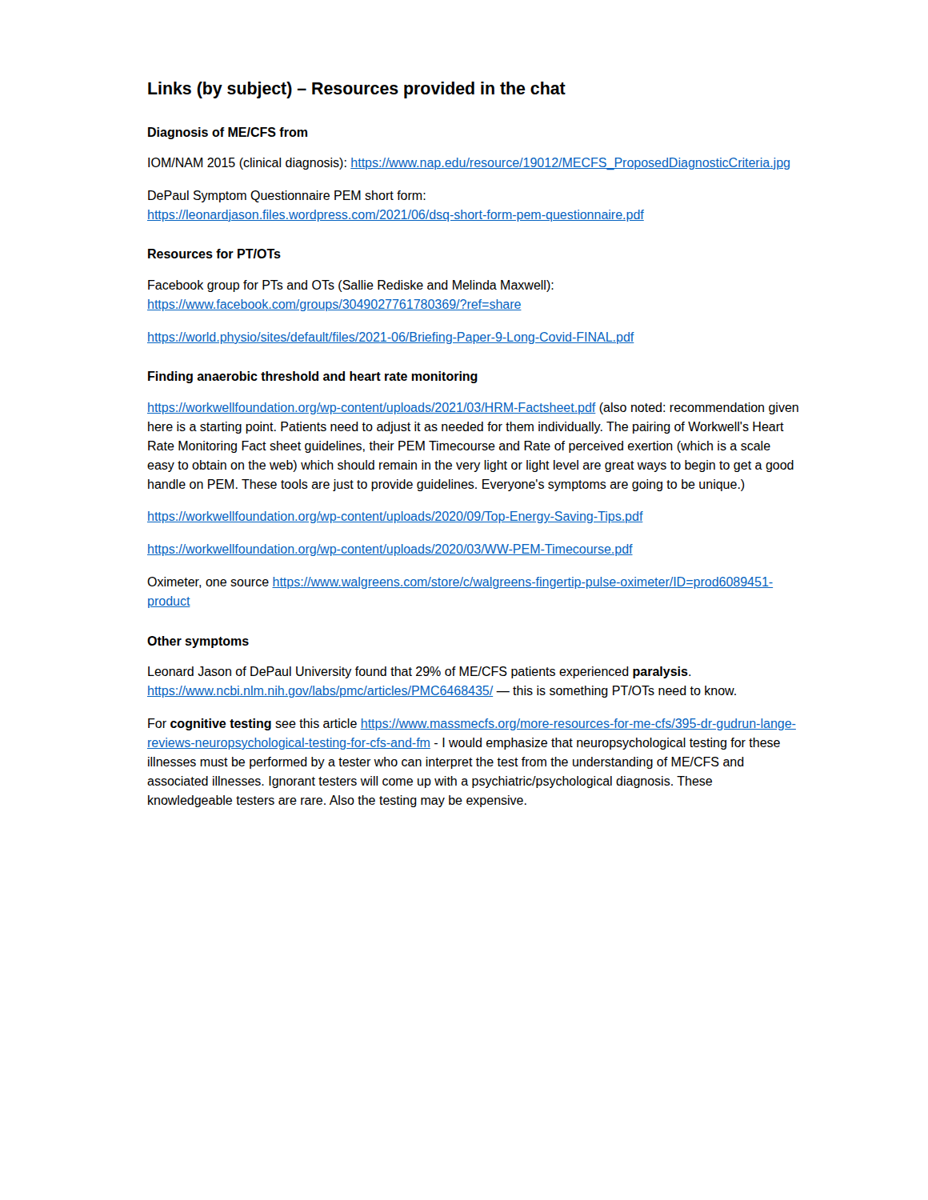Links (by subject) – Resources provided in the chat
Diagnosis of ME/CFS from
IOM/NAM 2015 (clinical diagnosis): https://www.nap.edu/resource/19012/MECFS_ProposedDiagnosticCriteria.jpg
DePaul Symptom Questionnaire PEM short form:
https://leonardjason.files.wordpress.com/2021/06/dsq-short-form-pem-questionnaire.pdf
Resources for PT/OTs
Facebook group for PTs and OTs (Sallie Rediske and Melinda Maxwell):
https://www.facebook.com/groups/3049027761780369/?ref=share
https://world.physio/sites/default/files/2021-06/Briefing-Paper-9-Long-Covid-FINAL.pdf
Finding anaerobic threshold and heart rate monitoring
https://workwellfoundation.org/wp-content/uploads/2021/03/HRM-Factsheet.pdf (also noted: recommendation given here is a starting point. Patients need to adjust it as needed for them individually. The pairing of Workwell's Heart Rate Monitoring Fact sheet guidelines, their PEM Timecourse and Rate of perceived exertion (which is a scale easy to obtain on the web) which should remain in the very light or light level are great ways to begin to get a good handle on PEM. These tools are just to provide guidelines. Everyone's symptoms are going to be unique.)
https://workwellfoundation.org/wp-content/uploads/2020/09/Top-Energy-Saving-Tips.pdf
https://workwellfoundation.org/wp-content/uploads/2020/03/WW-PEM-Timecourse.pdf
Oximeter, one source https://www.walgreens.com/store/c/walgreens-fingertip-pulse-oximeter/ID=prod6089451-product
Other symptoms
Leonard Jason of DePaul University found that 29% of ME/CFS patients experienced paralysis. https://www.ncbi.nlm.nih.gov/labs/pmc/articles/PMC6468435/ — this is something PT/OTs need to know.
For cognitive testing see this article https://www.massmecfs.org/more-resources-for-me-cfs/395-dr-gudrun-lange-reviews-neuropsychological-testing-for-cfs-and-fm - I would emphasize that neuropsychological testing for these illnesses must be performed by a tester who can interpret the test from the understanding of ME/CFS and associated illnesses. Ignorant testers will come up with a psychiatric/psychological diagnosis. These knowledgeable testers are rare. Also the testing may be expensive.